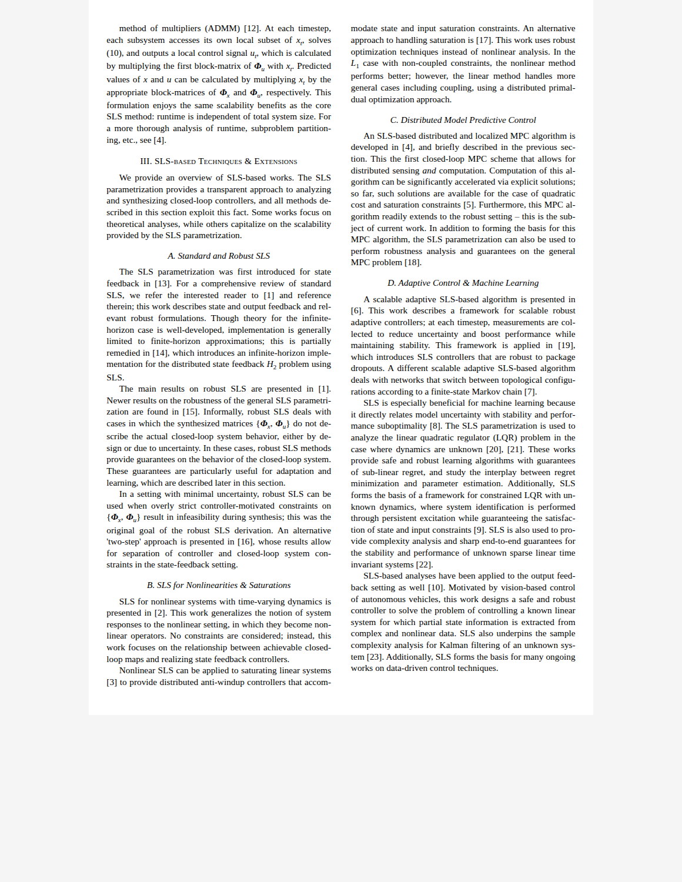method of multipliers (ADMM) [12]. At each timestep, each subsystem accesses its own local subset of xt, solves (10), and outputs a local control signal ut, which is calculated by multiplying the first block-matrix of Φu with xt. Predicted values of x and u can be calculated by multiplying xt by the appropriate block-matrices of Φx and Φu, respectively. This formulation enjoys the same scalability benefits as the core SLS method: runtime is independent of total system size. For a more thorough analysis of runtime, subproblem partitioning, etc., see [4].
III. SLS-based Techniques & Extensions
We provide an overview of SLS-based works. The SLS parametrization provides a transparent approach to analyzing and synthesizing closed-loop controllers, and all methods described in this section exploit this fact. Some works focus on theoretical analyses, while others capitalize on the scalability provided by the SLS parametrization.
A. Standard and Robust SLS
The SLS parametrization was first introduced for state feedback in [13]. For a comprehensive review of standard SLS, we refer the interested reader to [1] and reference therein; this work describes state and output feedback and relevant robust formulations. Though theory for the infinite-horizon case is well-developed, implementation is generally limited to finite-horizon approximations; this is partially remedied in [14], which introduces an infinite-horizon implementation for the distributed state feedback H2 problem using SLS.
The main results on robust SLS are presented in [1]. Newer results on the robustness of the general SLS parametrization are found in [15]. Informally, robust SLS deals with cases in which the synthesized matrices {Φx, Φu} do not describe the actual closed-loop system behavior, either by design or due to uncertainty. In these cases, robust SLS methods provide guarantees on the behavior of the closed-loop system. These guarantees are particularly useful for adaptation and learning, which are described later in this section.
In a setting with minimal uncertainty, robust SLS can be used when overly strict controller-motivated constraints on {Φx, Φu} result in infeasibility during synthesis; this was the original goal of the robust SLS derivation. An alternative 'two-step' approach is presented in [16], whose results allow for separation of controller and closed-loop system constraints in the state-feedback setting.
B. SLS for Nonlinearities & Saturations
SLS for nonlinear systems with time-varying dynamics is presented in [2]. This work generalizes the notion of system responses to the nonlinear setting, in which they become nonlinear operators. No constraints are considered; instead, this work focuses on the relationship between achievable closed-loop maps and realizing state feedback controllers.
Nonlinear SLS can be applied to saturating linear systems [3] to provide distributed anti-windup controllers that accommodate state and input saturation constraints. An alternative approach to handling saturation is [17]. This work uses robust optimization techniques instead of nonlinear analysis. In the L1 case with non-coupled constraints, the nonlinear method performs better; however, the linear method handles more general cases including coupling, using a distributed primal-dual optimization approach.
C. Distributed Model Predictive Control
An SLS-based distributed and localized MPC algorithm is developed in [4], and briefly described in the previous section. This the first closed-loop MPC scheme that allows for distributed sensing and computation. Computation of this algorithm can be significantly accelerated via explicit solutions; so far, such solutions are available for the case of quadratic cost and saturation constraints [5]. Furthermore, this MPC algorithm readily extends to the robust setting – this is the subject of current work. In addition to forming the basis for this MPC algorithm, the SLS parametrization can also be used to perform robustness analysis and guarantees on the general MPC problem [18].
D. Adaptive Control & Machine Learning
A scalable adaptive SLS-based algorithm is presented in [6]. This work describes a framework for scalable robust adaptive controllers; at each timestep, measurements are collected to reduce uncertainty and boost performance while maintaining stability. This framework is applied in [19], which introduces SLS controllers that are robust to package dropouts. A different scalable adaptive SLS-based algorithm deals with networks that switch between topological configurations according to a finite-state Markov chain [7].
SLS is especially beneficial for machine learning because it directly relates model uncertainty with stability and performance suboptimality [8]. The SLS parametrization is used to analyze the linear quadratic regulator (LQR) problem in the case where dynamics are unknown [20], [21]. These works provide safe and robust learning algorithms with guarantees of sub-linear regret, and study the interplay between regret minimization and parameter estimation. Additionally, SLS forms the basis of a framework for constrained LQR with unknown dynamics, where system identification is performed through persistent excitation while guaranteeing the satisfaction of state and input constraints [9]. SLS is also used to provide complexity analysis and sharp end-to-end guarantees for the stability and performance of unknown sparse linear time invariant systems [22].
SLS-based analyses have been applied to the output feedback setting as well [10]. Motivated by vision-based control of autonomous vehicles, this work designs a safe and robust controller to solve the problem of controlling a known linear system for which partial state information is extracted from complex and nonlinear data. SLS also underpins the sample complexity analysis for Kalman filtering of an unknown system [23]. Additionally, SLS forms the basis for many ongoing works on data-driven control techniques.